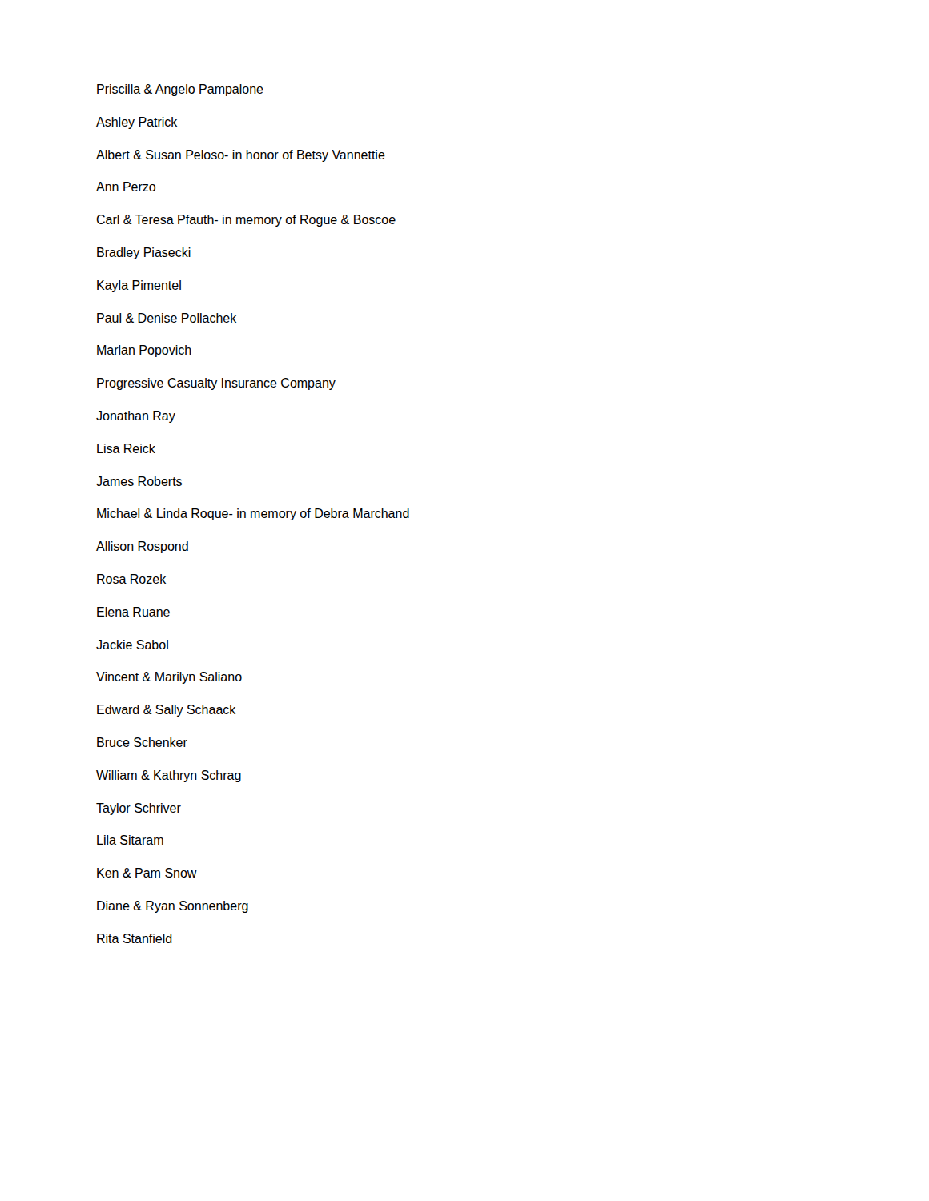Priscilla & Angelo Pampalone
Ashley Patrick
Albert & Susan Peloso- in honor of Betsy Vannettie
Ann Perzo
Carl & Teresa Pfauth- in memory of Rogue & Boscoe
Bradley Piasecki
Kayla Pimentel
Paul & Denise Pollachek
Marlan Popovich
Progressive Casualty Insurance Company
Jonathan Ray
Lisa Reick
James Roberts
Michael & Linda Roque- in memory of Debra Marchand
Allison Rospond
Rosa Rozek
Elena Ruane
Jackie Sabol
Vincent & Marilyn Saliano
Edward & Sally Schaack
Bruce Schenker
William & Kathryn Schrag
Taylor Schriver
Lila Sitaram
Ken & Pam Snow
Diane & Ryan Sonnenberg
Rita Stanfield